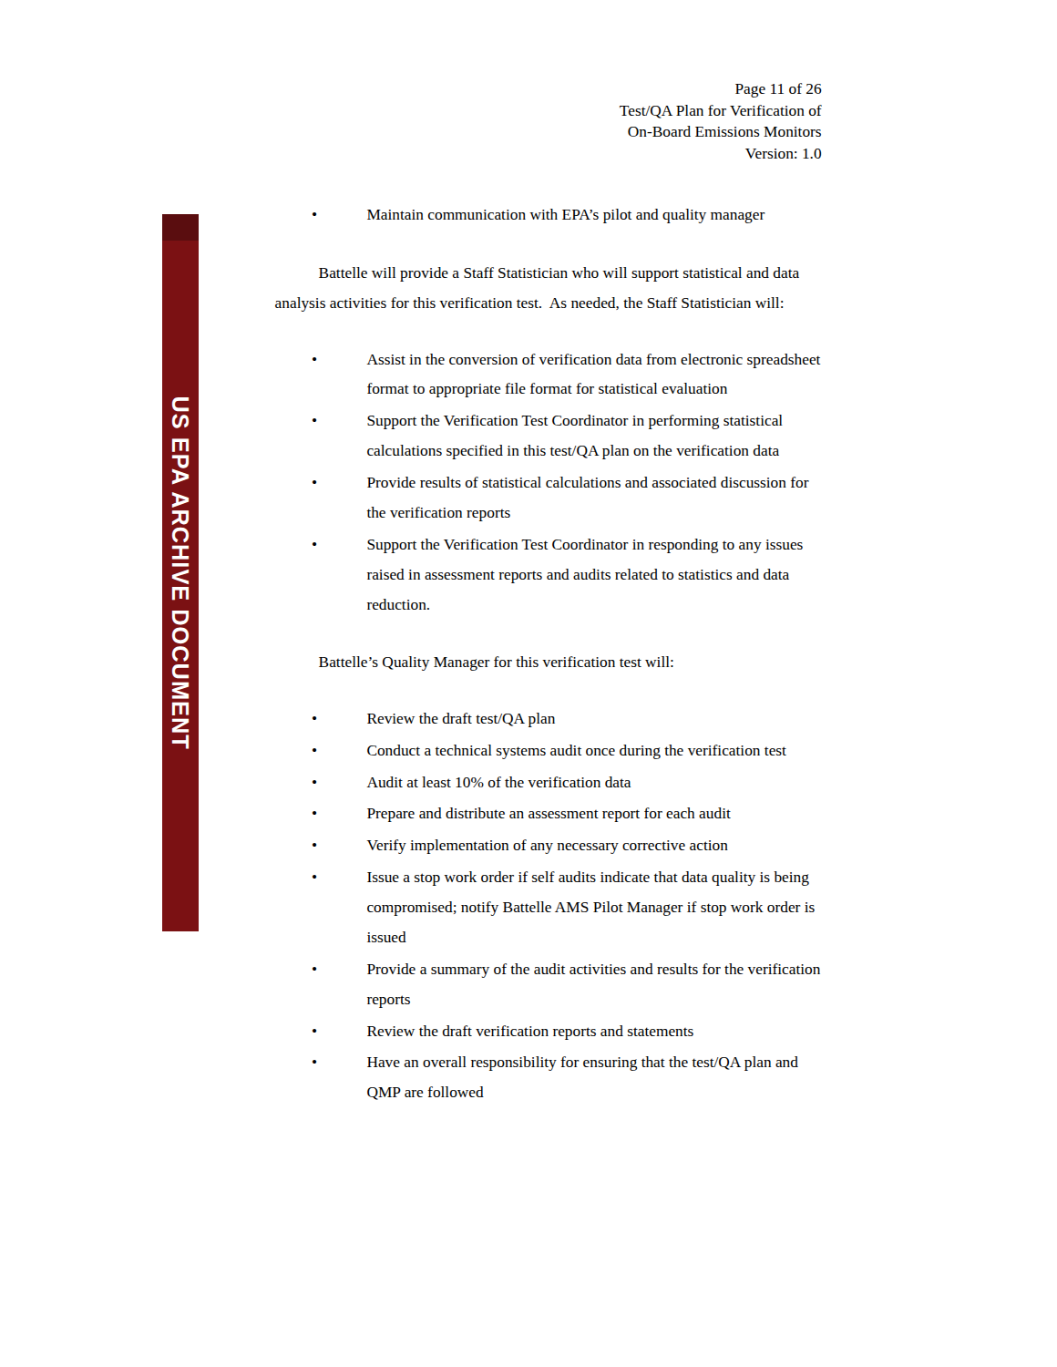US EPA ARCHIVE DOCUMENT
Page 11 of 26
Test/QA Plan for Verification of
On-Board Emissions Monitors
Version: 1.0
Maintain communication with EPA’s pilot and quality manager
Battelle will provide a Staff Statistician who will support statistical and data analysis activities for this verification test. As needed, the Staff Statistician will:
Assist in the conversion of verification data from electronic spreadsheet format to appropriate file format for statistical evaluation
Support the Verification Test Coordinator in performing statistical calculations specified in this test/QA plan on the verification data
Provide results of statistical calculations and associated discussion for the verification reports
Support the Verification Test Coordinator in responding to any issues raised in assessment reports and audits related to statistics and data reduction.
Battelle’s Quality Manager for this verification test will:
Review the draft test/QA plan
Conduct a technical systems audit once during the verification test
Audit at least 10% of the verification data
Prepare and distribute an assessment report for each audit
Verify implementation of any necessary corrective action
Issue a stop work order if self audits indicate that data quality is being compromised; notify Battelle AMS Pilot Manager if stop work order is issued
Provide a summary of the audit activities and results for the verification reports
Review the draft verification reports and statements
Have an overall responsibility for ensuring that the test/QA plan and QMP are followed